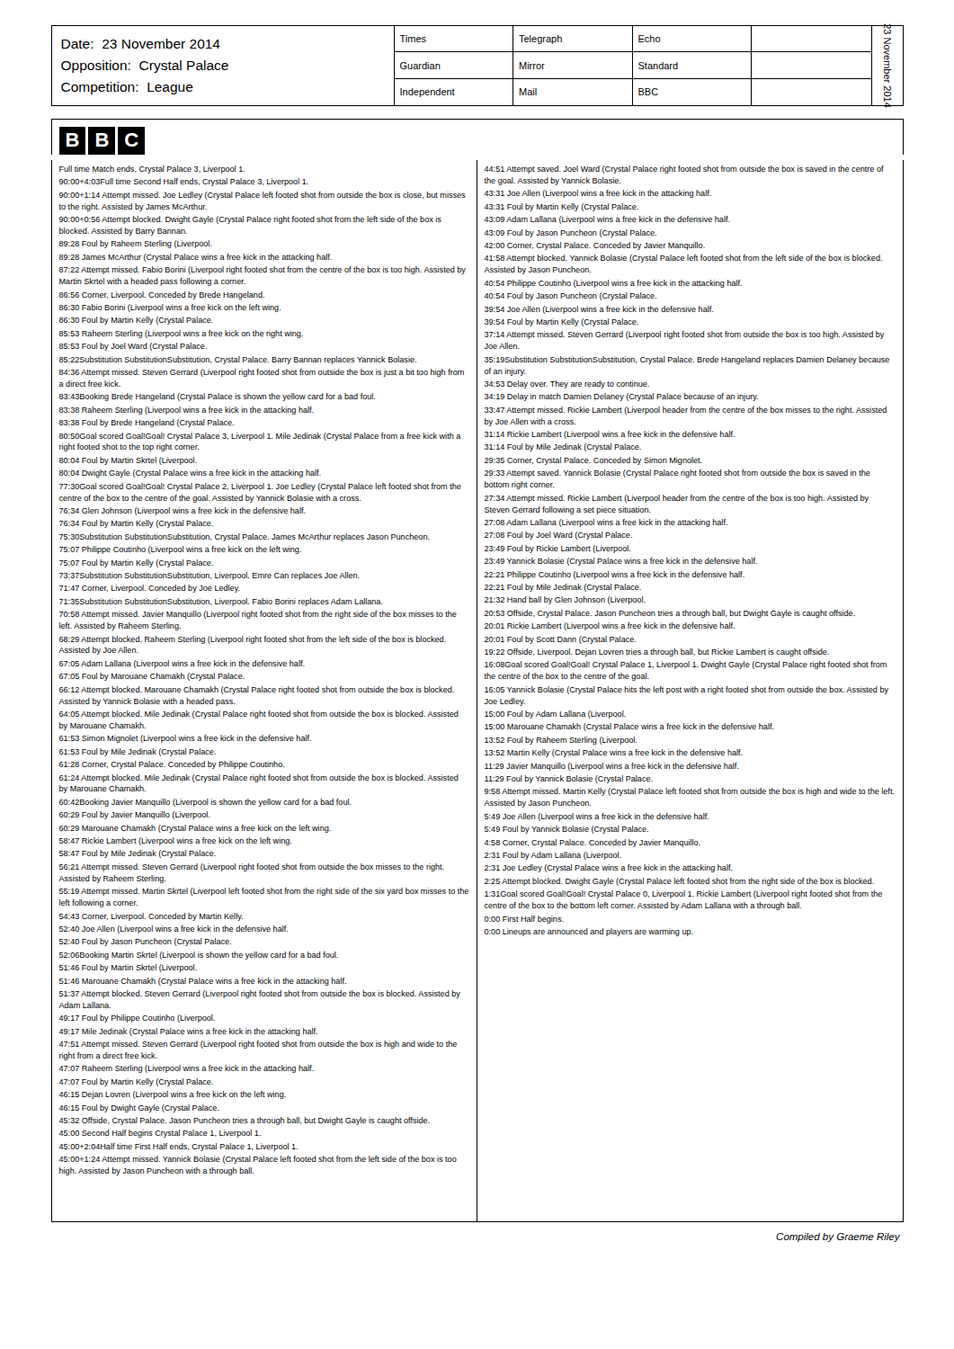Date: 23 November 2014
Opposition: Crystal Palace
Competition: League
Times
Telegraph
Echo
Guardian
Mirror
Standard
Independent
Mail
BBC
23 November 2014
BBC
Full time Match ends, Crystal Palace 3, Liverpool 1.
90:00+4:03Full time Second Half ends, Crystal Palace 3, Liverpool 1.
90:00+1:14 Attempt missed. Joe Ledley (Crystal Palace left footed shot from outside the box is close, but misses to the right. Assisted by James McArthur.
90:00+0:56 Attempt blocked. Dwight Gayle (Crystal Palace right footed shot from the left side of the box is blocked. Assisted by Barry Bannan.
89:28 Foul by Raheem Sterling (Liverpool.
89:28 James McArthur (Crystal Palace wins a free kick in the attacking half.
87:22 Attempt missed. Fabio Borini (Liverpool right footed shot from the centre of the box is too high. Assisted by Martin Skrtel with a headed pass following a corner.
86:56 Corner, Liverpool. Conceded by Brede Hangeland.
86:30 Fabio Borini (Liverpool wins a free kick on the left wing.
86:30 Foul by Martin Kelly (Crystal Palace.
85:53 Raheem Sterling (Liverpool wins a free kick on the right wing.
85:53 Foul by Joel Ward (Crystal Palace.
85:22Substitution SubstitutionSubstitution, Crystal Palace. Barry Bannan replaces Yannick Bolasie.
84:36 Attempt missed. Steven Gerrard (Liverpool right footed shot from outside the box is just a bit too high from a direct free kick.
83:43Booking Brede Hangeland (Crystal Palace is shown the yellow card for a bad foul.
83:38 Raheem Sterling (Liverpool wins a free kick in the attacking half.
83:38 Foul by Brede Hangeland (Crystal Palace.
80:50Goal scored Goal!Goal! Crystal Palace 3, Liverpool 1. Mile Jedinak (Crystal Palace from a free kick with a right footed shot to the top right corner.
80:04 Foul by Martin Skrtel (Liverpool.
80:04 Dwight Gayle (Crystal Palace wins a free kick in the attacking half.
77:30Goal scored Goal!Goal! Crystal Palace 2, Liverpool 1. Joe Ledley (Crystal Palace left footed shot from the centre of the box to the centre of the goal. Assisted by Yannick Bolasie with a cross.
76:34 Glen Johnson (Liverpool wins a free kick in the defensive half.
76:34 Foul by Martin Kelly (Crystal Palace.
75:30Substitution SubstitutionSubstitution, Crystal Palace. James McArthur replaces Jason Puncheon.
75:07 Philippe Coutinho (Liverpool wins a free kick on the left wing.
75:07 Foul by Martin Kelly (Crystal Palace.
73:37Substitution SubstitutionSubstitution, Liverpool. Emre Can replaces Joe Allen.
71:47 Corner, Liverpool. Conceded by Joe Ledley.
71:35Substitution SubstitutionSubstitution, Liverpool. Fabio Borini replaces Adam Lallana.
70:58 Attempt missed. Javier Manquillo (Liverpool right footed shot from the right side of the box misses to the left. Assisted by Raheem Sterling.
68:29 Attempt blocked. Raheem Sterling (Liverpool right footed shot from the left side of the box is blocked. Assisted by Joe Allen.
67:05 Adam Lallana (Liverpool wins a free kick in the defensive half.
67:05 Foul by Marouane Chamakh (Crystal Palace.
66:12 Attempt blocked. Marouane Chamakh (Crystal Palace right footed shot from outside the box is blocked. Assisted by Yannick Bolasie with a headed pass.
64:05 Attempt blocked. Mile Jedinak (Crystal Palace right footed shot from outside the box is blocked. Assisted by Marouane Chamakh.
61:53 Simon Mignolet (Liverpool wins a free kick in the defensive half.
61:53 Foul by Mile Jedinak (Crystal Palace.
61:28 Corner, Crystal Palace. Conceded by Philippe Coutinho.
61:24 Attempt blocked. Mile Jedinak (Crystal Palace right footed shot from outside the box is blocked. Assisted by Marouane Chamakh.
60:42Booking Javier Manquillo (Liverpool is shown the yellow card for a bad foul.
60:29 Foul by Javier Manquillo (Liverpool.
60:29 Marouane Chamakh (Crystal Palace wins a free kick on the left wing.
58:47 Rickie Lambert (Liverpool wins a free kick on the left wing.
58:47 Foul by Mile Jedinak (Crystal Palace.
56:21 Attempt missed. Steven Gerrard (Liverpool right footed shot from outside the box misses to the right. Assisted by Raheem Sterling.
55:19 Attempt missed. Martin Skrtel (Liverpool left footed shot from the right side of the six yard box misses to the left following a corner.
54:43 Corner, Liverpool. Conceded by Martin Kelly.
52:40 Joe Allen (Liverpool wins a free kick in the defensive half.
52:40 Foul by Jason Puncheon (Crystal Palace.
52:06Booking Martin Skrtel (Liverpool is shown the yellow card for a bad foul.
51:46 Foul by Martin Skrtel (Liverpool.
51:46 Marouane Chamakh (Crystal Palace wins a free kick in the attacking half.
51:37 Attempt blocked. Steven Gerrard (Liverpool right footed shot from outside the box is blocked. Assisted by Adam Lallana.
49:17 Foul by Philippe Coutinho (Liverpool.
49:17 Mile Jedinak (Crystal Palace wins a free kick in the attacking half.
47:51 Attempt missed. Steven Gerrard (Liverpool right footed shot from outside the box is high and wide to the right from a direct free kick.
47:07 Raheem Sterling (Liverpool wins a free kick in the attacking half.
47:07 Foul by Martin Kelly (Crystal Palace.
46:15 Dejan Lovren (Liverpool wins a free kick on the left wing.
46:15 Foul by Dwight Gayle (Crystal Palace.
45:32 Offside, Crystal Palace. Jason Puncheon tries a through ball, but Dwight Gayle is caught offside.
45:00 Second Half begins Crystal Palace 1, Liverpool 1.
45:00+2:04Half time First Half ends, Crystal Palace 1, Liverpool 1.
45:00+1:24 Attempt missed. Yannick Bolasie (Crystal Palace left footed shot from the left side of the box is too high. Assisted by Jason Puncheon with a through ball.
44:51 Attempt saved. Joel Ward (Crystal Palace right footed shot from outside the box is saved in the centre of the goal. Assisted by Yannick Bolasie.
43:31 Joe Allen (Liverpool wins a free kick in the attacking half.
43:31 Foul by Martin Kelly (Crystal Palace.
43:09 Adam Lallana (Liverpool wins a free kick in the defensive half.
43:09 Foul by Jason Puncheon (Crystal Palace.
42:00 Corner, Crystal Palace. Conceded by Javier Manquillo.
41:58 Attempt blocked. Yannick Bolasie (Crystal Palace left footed shot from the left side of the box is blocked. Assisted by Jason Puncheon.
40:54 Philippe Coutinho (Liverpool wins a free kick in the attacking half.
40:54 Foul by Jason Puncheon (Crystal Palace.
39:54 Joe Allen (Liverpool wins a free kick in the defensive half.
39:54 Foul by Martin Kelly (Crystal Palace.
37:14 Attempt missed. Steven Gerrard (Liverpool right footed shot from outside the box is too high. Assisted by Joe Allen.
35:19Substitution SubstitutionSubstitution, Crystal Palace. Brede Hangeland replaces Damien Delaney because of an injury.
34:53 Delay over. They are ready to continue.
34:19 Delay in match Damien Delaney (Crystal Palace because of an injury.
33:47 Attempt missed. Rickie Lambert (Liverpool header from the centre of the box misses to the right. Assisted by Joe Allen with a cross.
31:14 Rickie Lambert (Liverpool wins a free kick in the defensive half.
31:14 Foul by Mile Jedinak (Crystal Palace.
29:35 Corner, Crystal Palace. Conceded by Simon Mignolet.
29:33 Attempt saved. Yannick Bolasie (Crystal Palace right footed shot from outside the box is saved in the bottom right corner.
27:34 Attempt missed. Rickie Lambert (Liverpool header from the centre of the box is too high. Assisted by Steven Gerrard following a set piece situation.
27:08 Adam Lallana (Liverpool wins a free kick in the attacking half.
27:08 Foul by Joel Ward (Crystal Palace.
23:49 Foul by Rickie Lambert (Liverpool.
23:49 Yannick Bolasie (Crystal Palace wins a free kick in the defensive half.
22:21 Philippe Coutinho (Liverpool wins a free kick in the defensive half.
22:21 Foul by Mile Jedinak (Crystal Palace.
21:32 Hand ball by Glen Johnson (Liverpool.
20:53 Offside, Crystal Palace. Jason Puncheon tries a through ball, but Dwight Gayle is caught offside.
20:01 Rickie Lambert (Liverpool wins a free kick in the defensive half.
20:01 Foul by Scott Dann (Crystal Palace.
19:22 Offside, Liverpool. Dejan Lovren tries a through ball, but Rickie Lambert is caught offside.
16:08Goal scored Goal!Goal! Crystal Palace 1, Liverpool 1. Dwight Gayle (Crystal Palace right footed shot from the centre of the box to the centre of the goal.
16:05 Yannick Bolasie (Crystal Palace hits the left post with a right footed shot from outside the box. Assisted by Joe Ledley.
15:00 Foul by Adam Lallana (Liverpool.
15:00 Marouane Chamakh (Crystal Palace wins a free kick in the defensive half.
13:52 Foul by Raheem Sterling (Liverpool.
13:52 Martin Kelly (Crystal Palace wins a free kick in the defensive half.
11:29 Javier Manquillo (Liverpool wins a free kick in the defensive half.
11:29 Foul by Yannick Bolasie (Crystal Palace.
9:58 Attempt missed. Martin Kelly (Crystal Palace left footed shot from outside the box is high and wide to the left. Assisted by Jason Puncheon.
5:49 Joe Allen (Liverpool wins a free kick in the defensive half.
5:49 Foul by Yannick Bolasie (Crystal Palace.
4:58 Corner, Crystal Palace. Conceded by Javier Manquillo.
2:31 Foul by Adam Lallana (Liverpool.
2:31 Joe Ledley (Crystal Palace wins a free kick in the attacking half.
2:25 Attempt blocked. Dwight Gayle (Crystal Palace left footed shot from the right side of the box is blocked.
1:31Goal scored Goal!Goal! Crystal Palace 0, Liverpool 1. Rickie Lambert (Liverpool right footed shot from the centre of the box to the bottom left corner. Assisted by Adam Lallana with a through ball.
0:00 First Half begins.
0:00 Lineups are announced and players are warming up.
Compiled by Graeme Riley